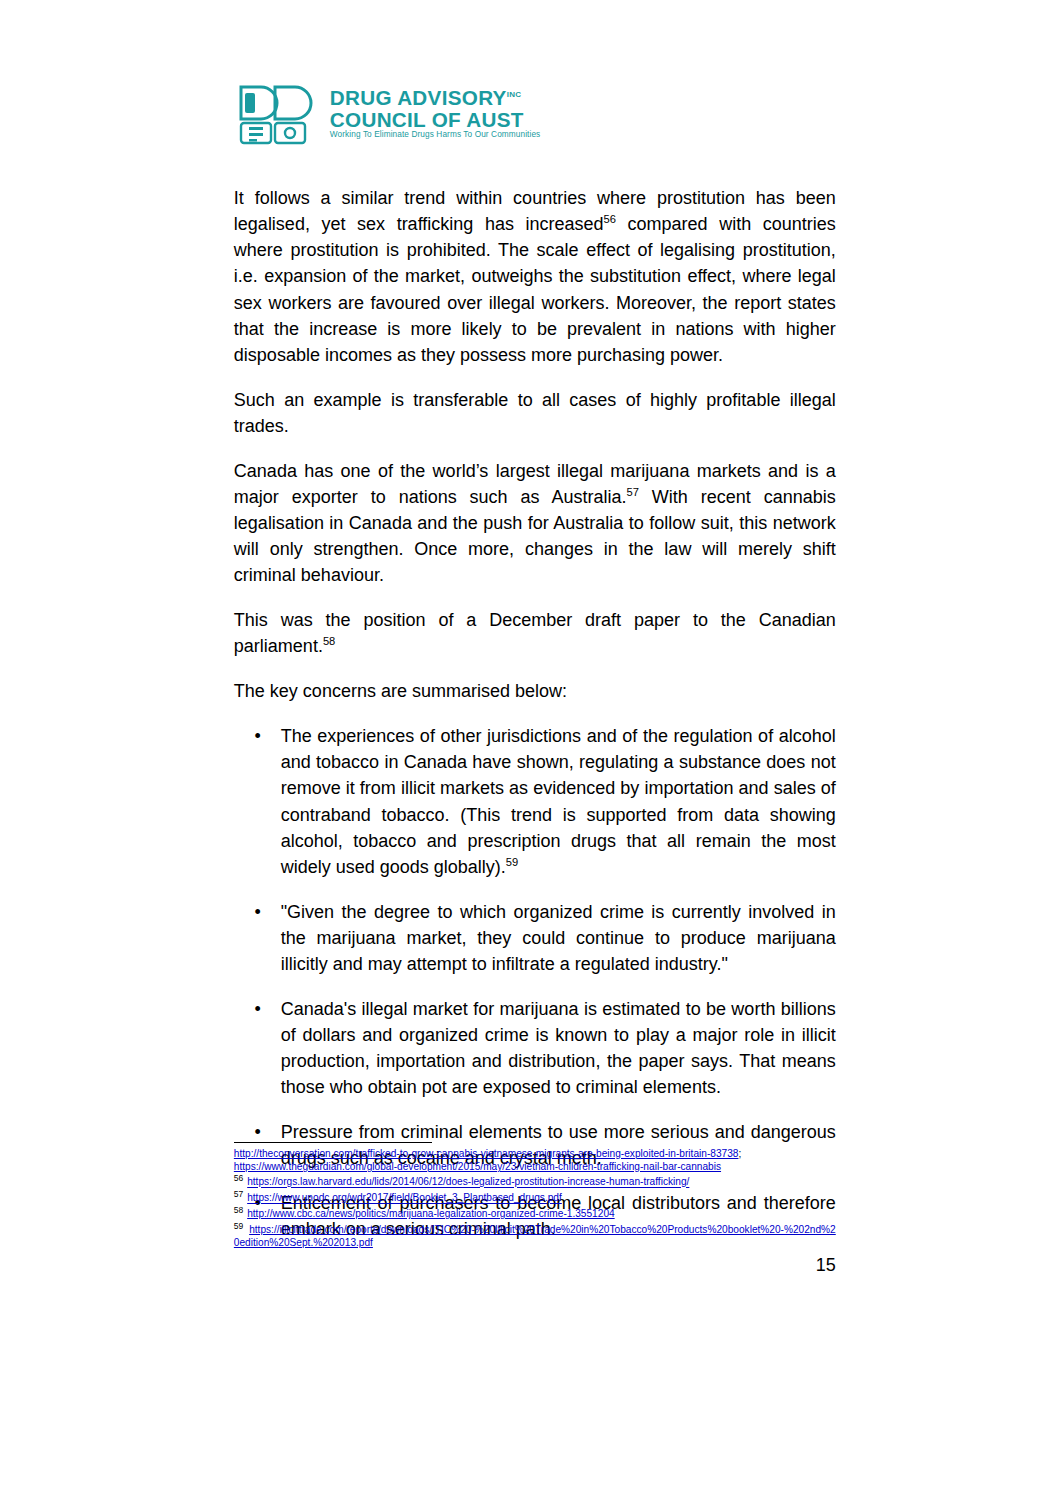| | DRUG ADVISORY INC COUNCIL OF AUST Working To Eliminate Drugs Harms To Our Communities |
It follows a similar trend within countries where prostitution has been legalised, yet sex trafficking has increased56 compared with countries where prostitution is prohibited. The scale effect of legalising prostitution, i.e. expansion of the market, outweighs the substitution effect, where legal sex workers are favoured over illegal workers. Moreover, the report states that the increase is more likely to be prevalent in nations with higher disposable incomes as they possess more purchasing power.
Such an example is transferable to all cases of highly profitable illegal trades.
Canada has one of the world’s largest illegal marijuana markets and is a major exporter to nations such as Australia.57 With recent cannabis legalisation in Canada and the push for Australia to follow suit, this network will only strengthen. Once more, changes in the law will merely shift criminal behaviour.
This was the position of a December draft paper to the Canadian parliament.58
The key concerns are summarised below:
The experiences of other jurisdictions and of the regulation of alcohol and tobacco in Canada have shown, regulating a substance does not remove it from illicit markets as evidenced by importation and sales of contraband tobacco. (This trend is supported from data showing alcohol, tobacco and prescription drugs that all remain the most widely used goods globally).59
"Given the degree to which organized crime is currently involved in the marijuana market, they could continue to produce marijuana illicitly and may attempt to infiltrate a regulated industry."
Canada's illegal market for marijuana is estimated to be worth billions of dollars and organized crime is known to play a major role in illicit production, importation and distribution, the paper says. That means those who obtain pot are exposed to criminal elements.
Pressure from criminal elements to use more serious and dangerous drugs such as cocaine and crystal meth.
Enticement of purchasers to become local distributors and therefore embark on a serious criminal path.
http://theconversation.com/trafficked-to-grow-cannabis-vietnamese-migrants-are-being-exploited-in-britain-83738;
https://www.theguardian.com/global-development/2015/may/23/vietnam-children-trafficking-nail-bar-cannabis
56 https://orgs.law.harvard.edu/lids/2014/06/12/does-legalized-prostitution-increase-human-trafficking/
57 https://www.unodc.org/wdr2017/field/Booklet_3_Plantbased_drugs.pdf
58 http://www.cbc.ca/news/politics/marijuana-legalization-organized-crime-1.3551204
59 https://illicittrade.com/reports/downloads/ITIC%20-%20Illicit%20Trade%20in%20Tobacco%20Products%20booklet%20-%202nd%20edition%20Sept.%202013.pdf
15